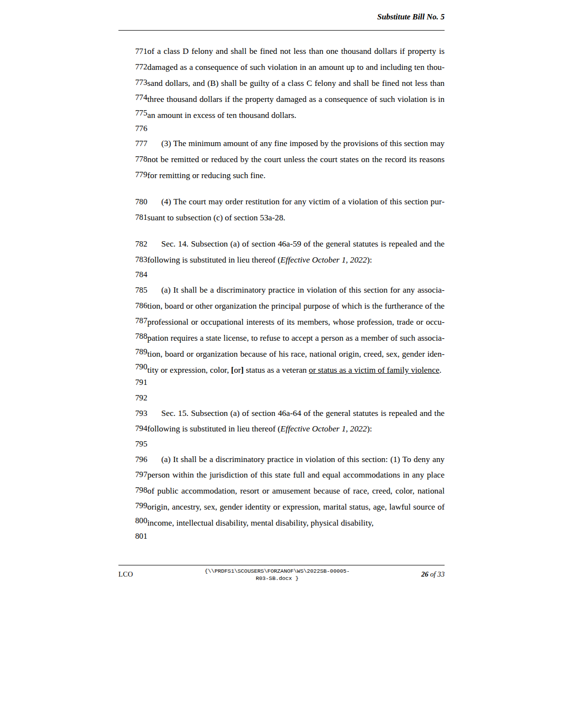Substitute Bill No. 5
| 771 772 773 774 775 776 | of a class D felony and shall be fined not less than one thousand dollars if property is damaged as a consequence of such violation in an amount up to and including ten thousand dollars, and (B) shall be guilty of a class C felony and shall be fined not less than three thousand dollars if the property damaged as a consequence of such violation is in an amount in excess of ten thousand dollars. |
| 777 778 779 | (3) The minimum amount of any fine imposed by the provisions of this section may not be remitted or reduced by the court unless the court states on the record its reasons for remitting or reducing such fine. |
| 780 781 | (4) The court may order restitution for any victim of a violation of this section pursuant to subsection (c) of section 53a-28. |
| 782 783 784 | Sec. 14. Subsection (a) of section 46a-59 of the general statutes is repealed and the following is substituted in lieu thereof ( Effective October 1, 2022 ): |
| 785 786 787 788 789 790 791 792 | (a) It shall be a discriminatory practice in violation of this section for any association, board or other organization the principal purpose of which is the furtherance of the professional or occupational interests of its members, whose profession, trade or occupation requires a state license, to refuse to accept a person as a member of such association, board or organization because of his race, national origin, creed, sex, gender identity or expression, color , [ or ] status as a veteran or status as a victim of family violence . |
| 793 794 795 | Sec. 15. Subsection (a) of section 46a-64 of the general statutes is repealed and the following is substituted in lieu thereof ( Effective October 1, 2022 ): |
| 796 797 798 799 800 801 | (a) It shall be a discriminatory practice in violation of this section: (1) To deny any person within the jurisdiction of this state full and equal accommodations in any place of public accommodation, resort or amusement because of race, creed, color, national origin, ancestry, sex, gender identity or expression, marital status, age, lawful source of income, intellectual disability, mental disability, physical disability, |
LCO
{\\PRDFS1\SCOUSERS\FORZANOF\WS\2022SB-00005-
R03-SB.docx }
26 of 33